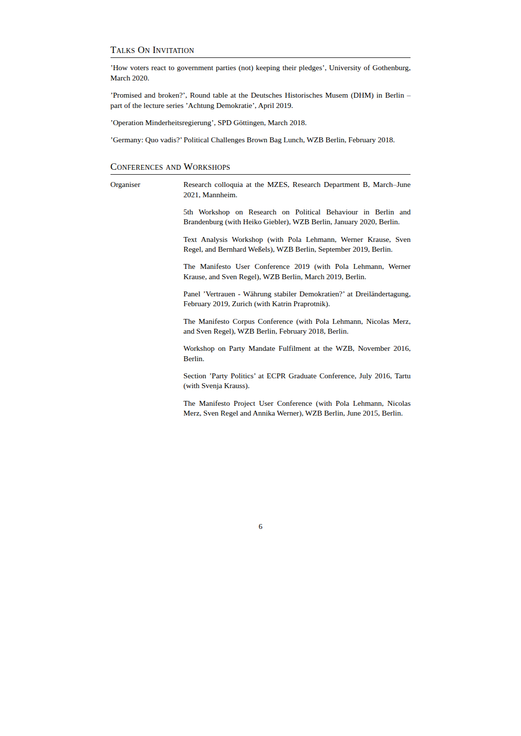Talks On Invitation
’How voters react to government parties (not) keeping their pledges’, University of Gothenburg, March 2020.
’Promised and broken?’, Round table at the Deutsches Historisches Musem (DHM) in Berlin – part of the lecture series ’Achtung Demokratie’, April 2019.
’Operation Minderheitsregierung’, SPD Göttingen, March 2018.
’Germany: Quo vadis?’ Political Challenges Brown Bag Lunch, WZB Berlin, February 2018.
Conferences and Workshops
| Organiser | Research colloquia at the MZES, Research Department B, March–June 2021, Mannheim. |
| | 5th Workshop on Research on Political Behaviour in Berlin and Brandenburg (with Heiko Giebler), WZB Berlin, January 2020, Berlin. |
| | Text Analysis Workshop (with Pola Lehmann, Werner Krause, Sven Regel, and Bernhard Weßels), WZB Berlin, September 2019, Berlin. |
| | The Manifesto User Conference 2019 (with Pola Lehmann, Werner Krause, and Sven Regel), WZB Berlin, March 2019, Berlin. |
| | Panel ’Vertrauen - Währung stabiler Demokratien?’ at Dreiländertagung, February 2019, Zurich (with Katrin Praprotnik). |
| | The Manifesto Corpus Conference (with Pola Lehmann, Nicolas Merz, and Sven Regel), WZB Berlin, February 2018, Berlin. |
| | Workshop on Party Mandate Fulfilment at the WZB, November 2016, Berlin. |
| | Section ’Party Politics’ at ECPR Graduate Conference, July 2016, Tartu (with Svenja Krauss). |
| | The Manifesto Project User Conference (with Pola Lehmann, Nicolas Merz, Sven Regel and Annika Werner), WZB Berlin, June 2015, Berlin. |
6